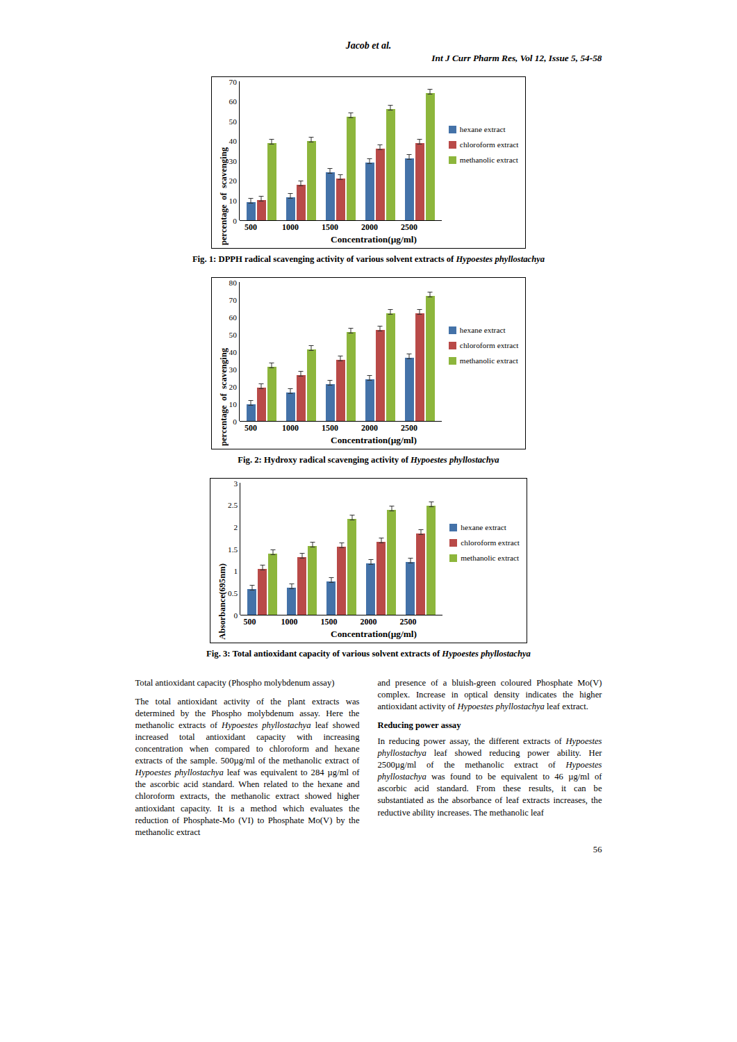Jacob et al. Int J Curr Pharm Res, Vol 12, Issue 5, 54-58
percentage of scavenging
706050403020100
hexane extract
chloroform extract
methanolic extract
500
1000
1500
2000
2500
Concentration(µg/ml)
Fig. 1: DPPH radical scavenging activity of various solvent extracts of Hypoestes phyllostachya
percentage of scavenging
80706050403020100
hexane extract
chloroform extract
methanolic extract
500
1000
1500
2000
2500
Concentration(µg/ml)
Fig. 2: Hydroxy radical scavenging activity of Hypoestes phyllostachya
Absorbance(695nm)
32.521.510.50
hexane extract
chloroform extract
methanolic extract
500
1000
1500
2000
2500
Concentration(µg/ml)
Fig. 3: Total antioxidant capacity of various solvent extracts of Hypoestes phyllostachya
Total antioxidant capacity (Phospho molybdenum assay)
The total antioxidant activity of the plant extracts was determined by the Phospho molybdenum assay. Here the methanolic extracts of Hypoestes phyllostachya leaf showed increased total antioxidant capacity with increasing concentration when compared to chloroform and hexane extracts of the sample. 500µg/ml of the methanolic extract of Hypoestes phyllostachya leaf was equivalent to 284 µg/ml of the ascorbic acid standard. When related to the hexane and chloroform extracts, the methanolic extract showed higher antioxidant capacity. It is a method which evaluates the reduction of Phosphate-Mo (VI) to Phosphate Mo(V) by the methanolic extract
and presence of a bluish-green coloured Phosphate Mo(V) complex. Increase in optical density indicates the higher antioxidant activity of Hypoestes phyllostachya leaf extract.
Reducing power assay
In reducing power assay, the different extracts of Hypoestes phyllostachya leaf showed reducing power ability. Her 2500µg/ml of the methanolic extract of Hypoestes phyllostachya was found to be equivalent to 46 µg/ml of ascorbic acid standard. From these results, it can be substantiated as the absorbance of leaf extracts increases, the reductive ability increases. The methanolic leaf
56